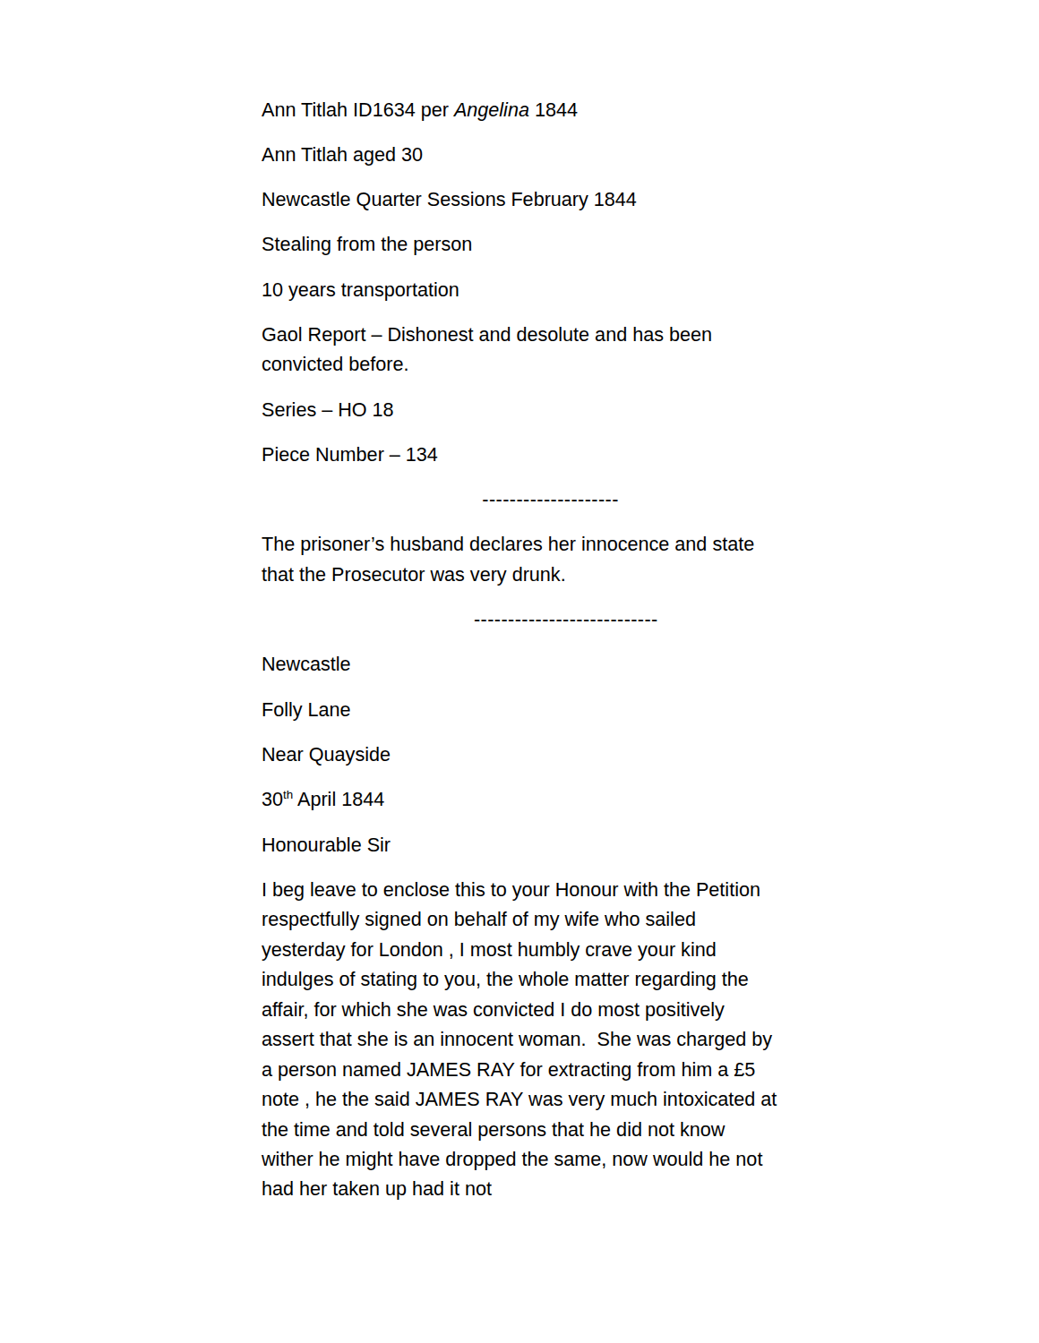Ann Titlah ID1634 per Angelina 1844
Ann Titlah aged 30
Newcastle Quarter Sessions February 1844
Stealing from the person
10 years transportation
Gaol Report – Dishonest and desolute and has been convicted before.
Series – HO 18
Piece Number – 134
--------------------
The prisoner’s husband declares her innocence and state that the Prosecutor was very drunk.
---------------------------
Newcastle
Folly Lane
Near Quayside
30th April 1844
Honourable Sir
I beg leave to enclose this to your Honour with the Petition respectfully signed on behalf of my wife who sailed yesterday for London , I most humbly crave your kind indulges of stating to you, the whole matter regarding the affair, for which she was convicted I do most positively assert that she is an innocent woman. She was charged by a person named JAMES RAY for extracting from him a £5 note , he the said JAMES RAY was very much intoxicated at the time and told several persons that he did not know wither he might have dropped the same, now would he not had her taken up had it not